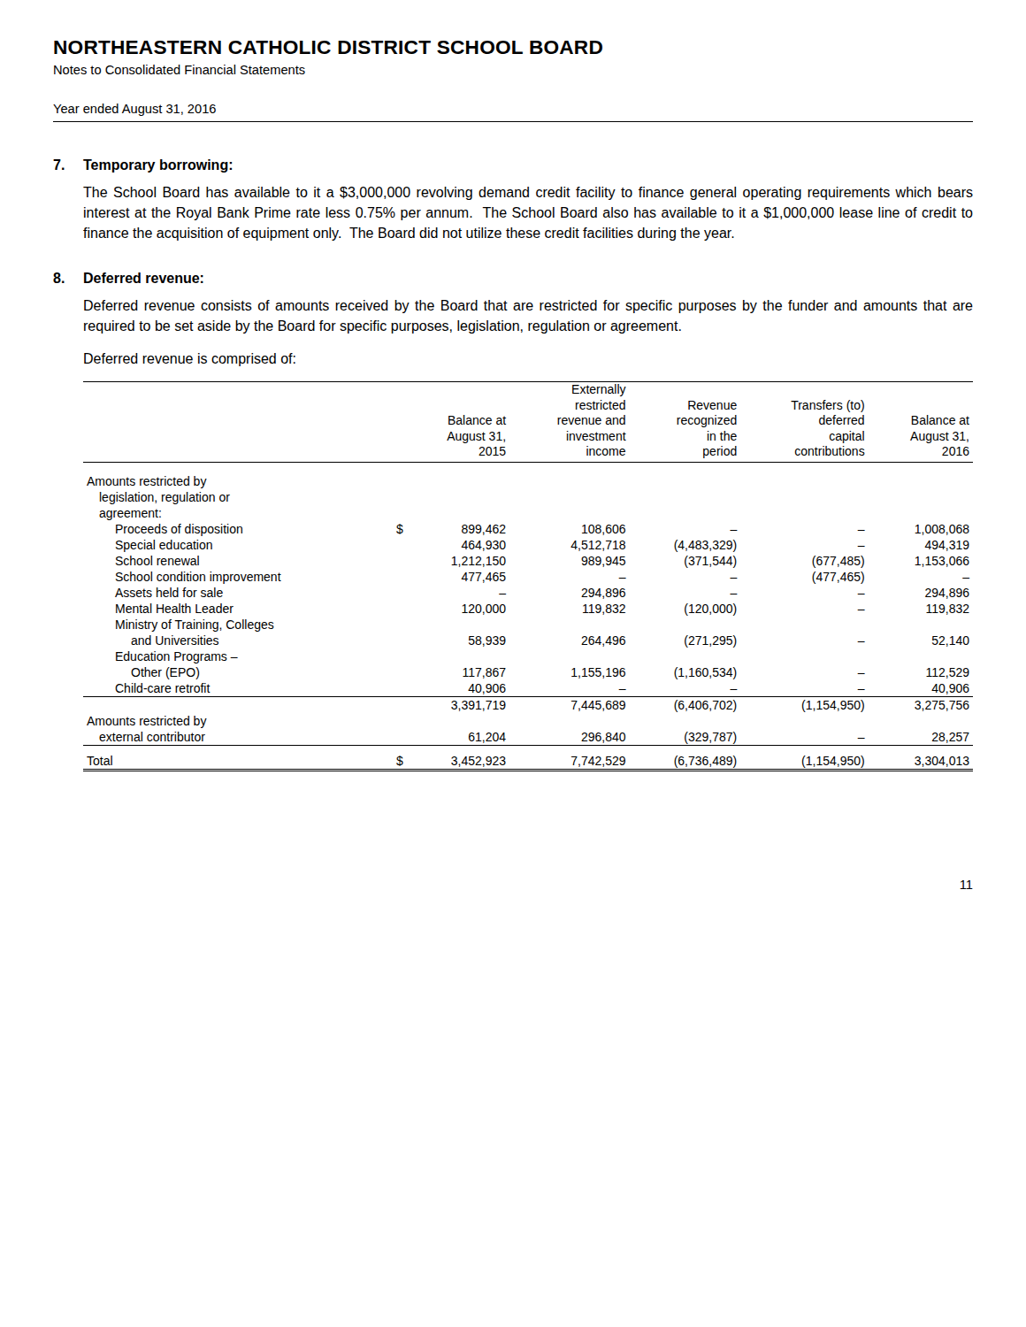NORTHEASTERN CATHOLIC DISTRICT SCHOOL BOARD
Notes to Consolidated Financial Statements
Year ended August 31, 2016
7.
Temporary borrowing:
The School Board has available to it a $3,000,000 revolving demand credit facility to finance general operating requirements which bears interest at the Royal Bank Prime rate less 0.75% per annum. The School Board also has available to it a $1,000,000 lease line of credit to finance the acquisition of equipment only. The Board did not utilize these credit facilities during the year.
8.
Deferred revenue:
Deferred revenue consists of amounts received by the Board that are restricted for specific purposes by the funder and amounts that are required to be set aside by the Board for specific purposes, legislation, regulation or agreement.
Deferred revenue is comprised of:
| | | Balance at August 31, 2015 | Externally restricted revenue and investment income | Revenue recognized in the period | Transfers (to) deferred capital contributions | Balance at August 31, 2016 |
| --- | --- | --- | --- | --- | --- | --- |
| Amounts restricted by | | | | | | |
| legislation, regulation or | | | | | | |
| agreement: | | | | | | |
| Proceeds of disposition | $ | 899,462 | 108,606 | – | – | 1,008,068 |
| Special education | | 464,930 | 4,512,718 | (4,483,329) | – | 494,319 |
| School renewal | | 1,212,150 | 989,945 | (371,544) | (677,485) | 1,153,066 |
| School condition improvement | | 477,465 | – | – | (477,465) | – |
| Assets held for sale | | – | 294,896 | – | – | 294,896 |
| Mental Health Leader | | 120,000 | 119,832 | (120,000) | – | 119,832 |
| Ministry of Training, Colleges | | | | | | |
| and Universities | | 58,939 | 264,496 | (271,295) | – | 52,140 |
| Education Programs – | | | | | | |
| Other (EPO) | | 117,867 | 1,155,196 | (1,160,534) | – | 112,529 |
| Child-care retrofit | | 40,906 | – | – | – | 40,906 |
| | | 3,391,719 | 7,445,689 | (6,406,702) | (1,154,950) | 3,275,756 |
| Amounts restricted by | | | | | | |
| external contributor | | 61,204 | 296,840 | (329,787) | – | 28,257 |
| Total | $ | 3,452,923 | 7,742,529 | (6,736,489) | (1,154,950) | 3,304,013 |
11